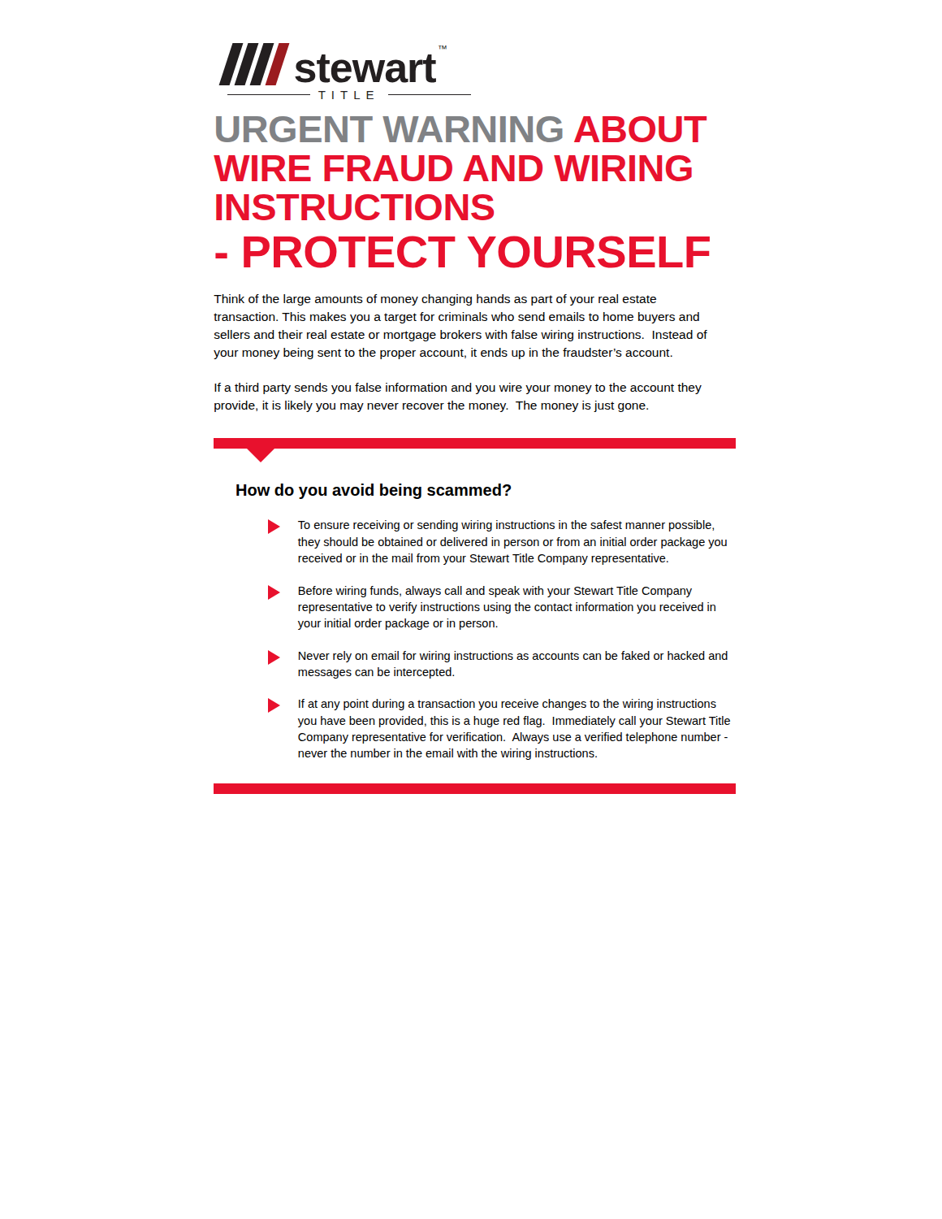stewart™
TITLE
URGENT WARNING ABOUT WIRE FRAUD AND WIRING INSTRUCTIONS - PROTECT YOURSELF
Think of the large amounts of money changing hands as part of your real estate transaction. This makes you a target for criminals who send emails to home buyers and sellers and their real estate or mortgage brokers with false wiring instructions. Instead of your money being sent to the proper account, it ends up in the fraudster’s account.
If a third party sends you false information and you wire your money to the account they provide, it is likely you may never recover the money. The money is just gone.
How do you avoid being scammed?
To ensure receiving or sending wiring instructions in the safest manner possible, they should be obtained or delivered in person or from an initial order package you received or in the mail from your Stewart Title Company representative.
Before wiring funds, always call and speak with your Stewart Title Company representative to verify instructions using the contact information you received in your initial order package or in person.
Never rely on email for wiring instructions as accounts can be faked or hacked and messages can be intercepted.
If at any point during a transaction you receive changes to the wiring instructions you have been provided, this is a huge red flag. Immediately call your Stewart Title Company representative for verification. Always use a verified telephone number -never the number in the email with the wiring instructions.